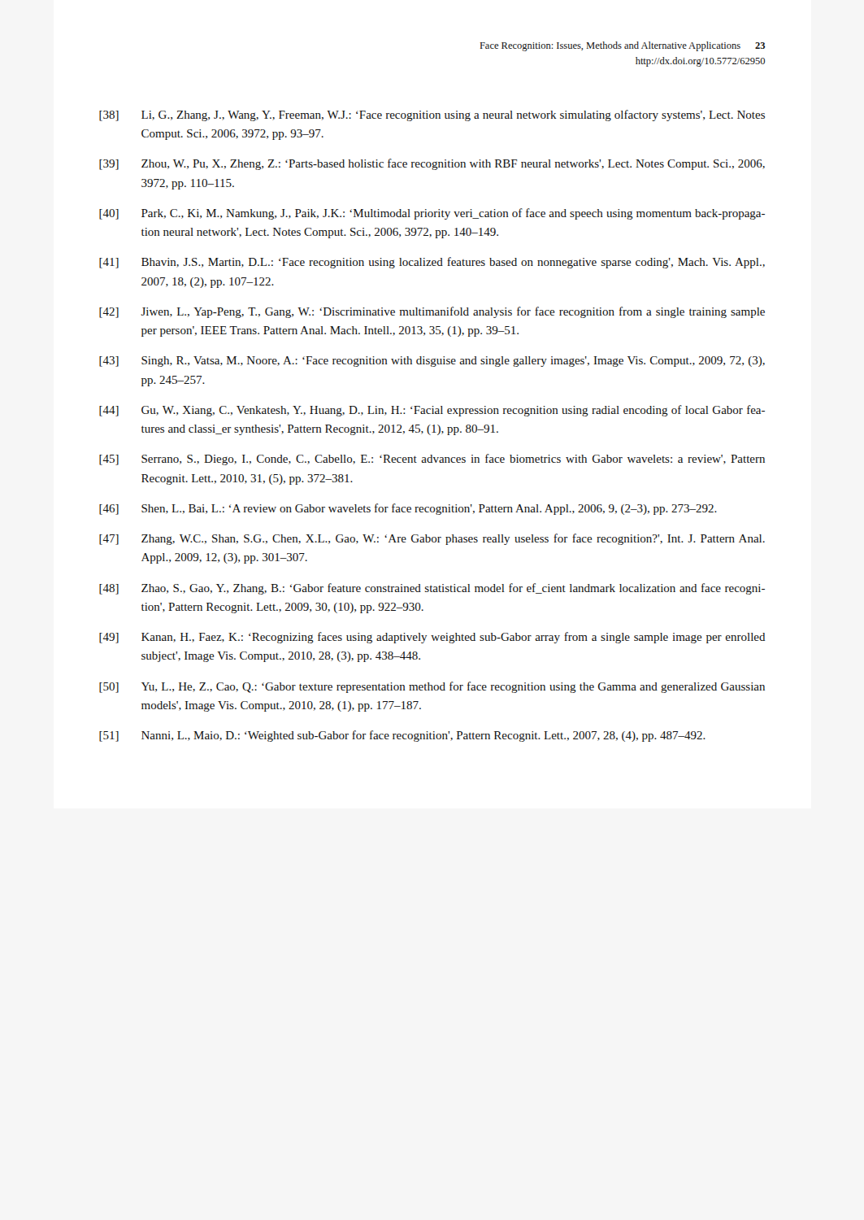Face Recognition: Issues, Methods and Alternative Applications 23
http://dx.doi.org/10.5772/62950
[38] Li, G., Zhang, J., Wang, Y., Freeman, W.J.: ‘Face recognition using a neural network simulating olfactory systems', Lect. Notes Comput. Sci., 2006, 3972, pp. 93–97.
[39] Zhou, W., Pu, X., Zheng, Z.: ‘Parts-based holistic face recognition with RBF neural networks', Lect. Notes Comput. Sci., 2006, 3972, pp. 110–115.
[40] Park, C., Ki, M., Namkung, J., Paik, J.K.: ‘Multimodal priority veri_cation of face and speech using momentum back-propagation neural network', Lect. Notes Comput. Sci., 2006, 3972, pp. 140–149.
[41] Bhavin, J.S., Martin, D.L.: ‘Face recognition using localized features based on nonnegative sparse coding', Mach. Vis. Appl., 2007, 18, (2), pp. 107–122.
[42] Jiwen, L., Yap-Peng, T., Gang, W.: ‘Discriminative multimanifold analysis for face recognition from a single training sample per person', IEEE Trans. Pattern Anal. Mach. Intell., 2013, 35, (1), pp. 39–51.
[43] Singh, R., Vatsa, M., Noore, A.: ‘Face recognition with disguise and single gallery images', Image Vis. Comput., 2009, 72, (3), pp. 245–257.
[44] Gu, W., Xiang, C., Venkatesh, Y., Huang, D., Lin, H.: ‘Facial expression recognition using radial encoding of local Gabor features and classi_er synthesis', Pattern Recognit., 2012, 45, (1), pp. 80–91.
[45] Serrano, S., Diego, I., Conde, C., Cabello, E.: ‘Recent advances in face biometrics with Gabor wavelets: a review', Pattern Recognit. Lett., 2010, 31, (5), pp. 372–381.
[46] Shen, L., Bai, L.: ‘A review on Gabor wavelets for face recognition', Pattern Anal. Appl., 2006, 9, (2–3), pp. 273–292.
[47] Zhang, W.C., Shan, S.G., Chen, X.L., Gao, W.: ‘Are Gabor phases really useless for face recognition?', Int. J. Pattern Anal. Appl., 2009, 12, (3), pp. 301–307.
[48] Zhao, S., Gao, Y., Zhang, B.: ‘Gabor feature constrained statistical model for ef_cient landmark localization and face recognition', Pattern Recognit. Lett., 2009, 30, (10), pp. 922–930.
[49] Kanan, H., Faez, K.: ‘Recognizing faces using adaptively weighted sub-Gabor array from a single sample image per enrolled subject', Image Vis. Comput., 2010, 28, (3), pp. 438–448.
[50] Yu, L., He, Z., Cao, Q.: ‘Gabor texture representation method for face recognition using the Gamma and generalized Gaussian models', Image Vis. Comput., 2010, 28, (1), pp. 177–187.
[51] Nanni, L., Maio, D.: ‘Weighted sub-Gabor for face recognition', Pattern Recognit. Lett., 2007, 28, (4), pp. 487–492.